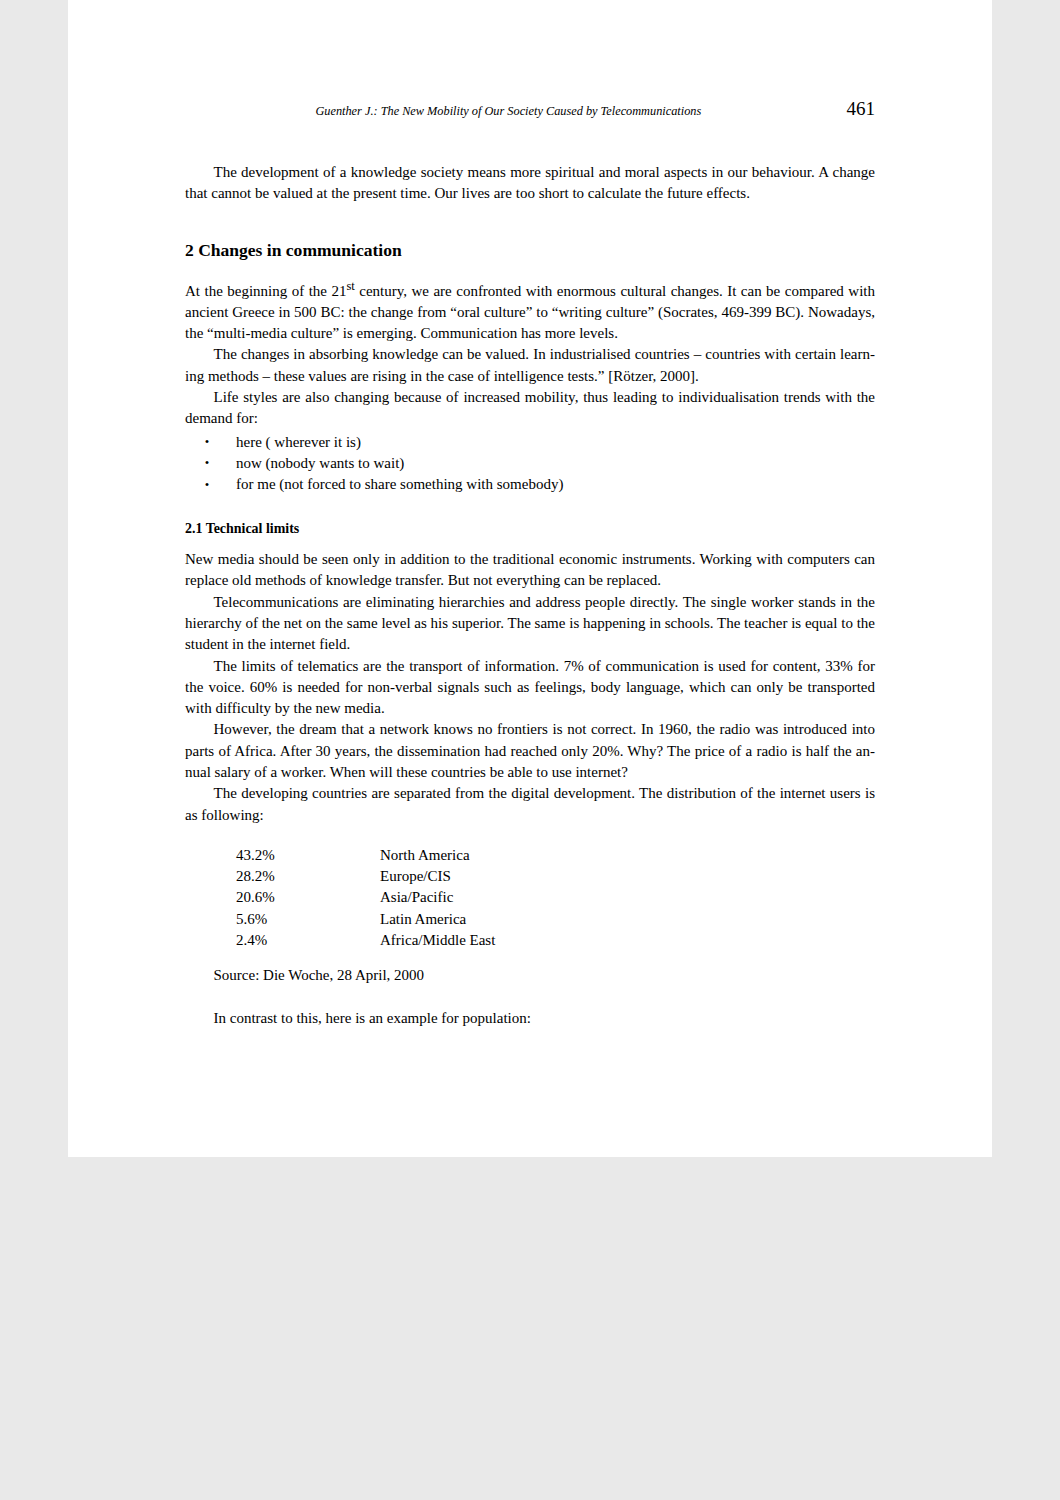Guenther J.: The New Mobility of Our Society Caused by Telecommunications
461
The development of a knowledge society means more spiritual and moral aspects in our behaviour. A change that cannot be valued at the present time. Our lives are too short to calculate the future effects.
2 Changes in communication
At the beginning of the 21st century, we are confronted with enormous cultural changes. It can be compared with ancient Greece in 500 BC: the change from “oral culture” to “writing culture” (Socrates, 469-399 BC). Nowadays, the “multi-media culture” is emerging. Communication has more levels.
The changes in absorbing knowledge can be valued. In industrialised countries – countries with certain learning methods – these values are rising in the case of intelligence tests.” [Rötzer, 2000].
Life styles are also changing because of increased mobility, thus leading to individualisation trends with the demand for:
here ( wherever it is)
now (nobody wants to wait)
for me (not forced to share something with somebody)
2.1 Technical limits
New media should be seen only in addition to the traditional economic instruments. Working with computers can replace old methods of knowledge transfer. But not everything can be replaced.
Telecommunications are eliminating hierarchies and address people directly. The single worker stands in the hierarchy of the net on the same level as his superior. The same is happening in schools. The teacher is equal to the student in the internet field.
The limits of telematics are the transport of information. 7% of communication is used for content, 33% for the voice. 60% is needed for non-verbal signals such as feelings, body language, which can only be transported with difficulty by the new media.
However, the dream that a network knows no frontiers is not correct. In 1960, the radio was introduced into parts of Africa. After 30 years, the dissemination had reached only 20%. Why? The price of a radio is half the annual salary of a worker. When will these countries be able to use internet?
The developing countries are separated from the digital development. The distribution of the internet users is as following:
| 43.2% | North America |
| 28.2% | Europe/CIS |
| 20.6% | Asia/Pacific |
| 5.6% | Latin America |
| 2.4% | Africa/Middle East |
Source: Die Woche, 28 April, 2000
In contrast to this, here is an example for population: